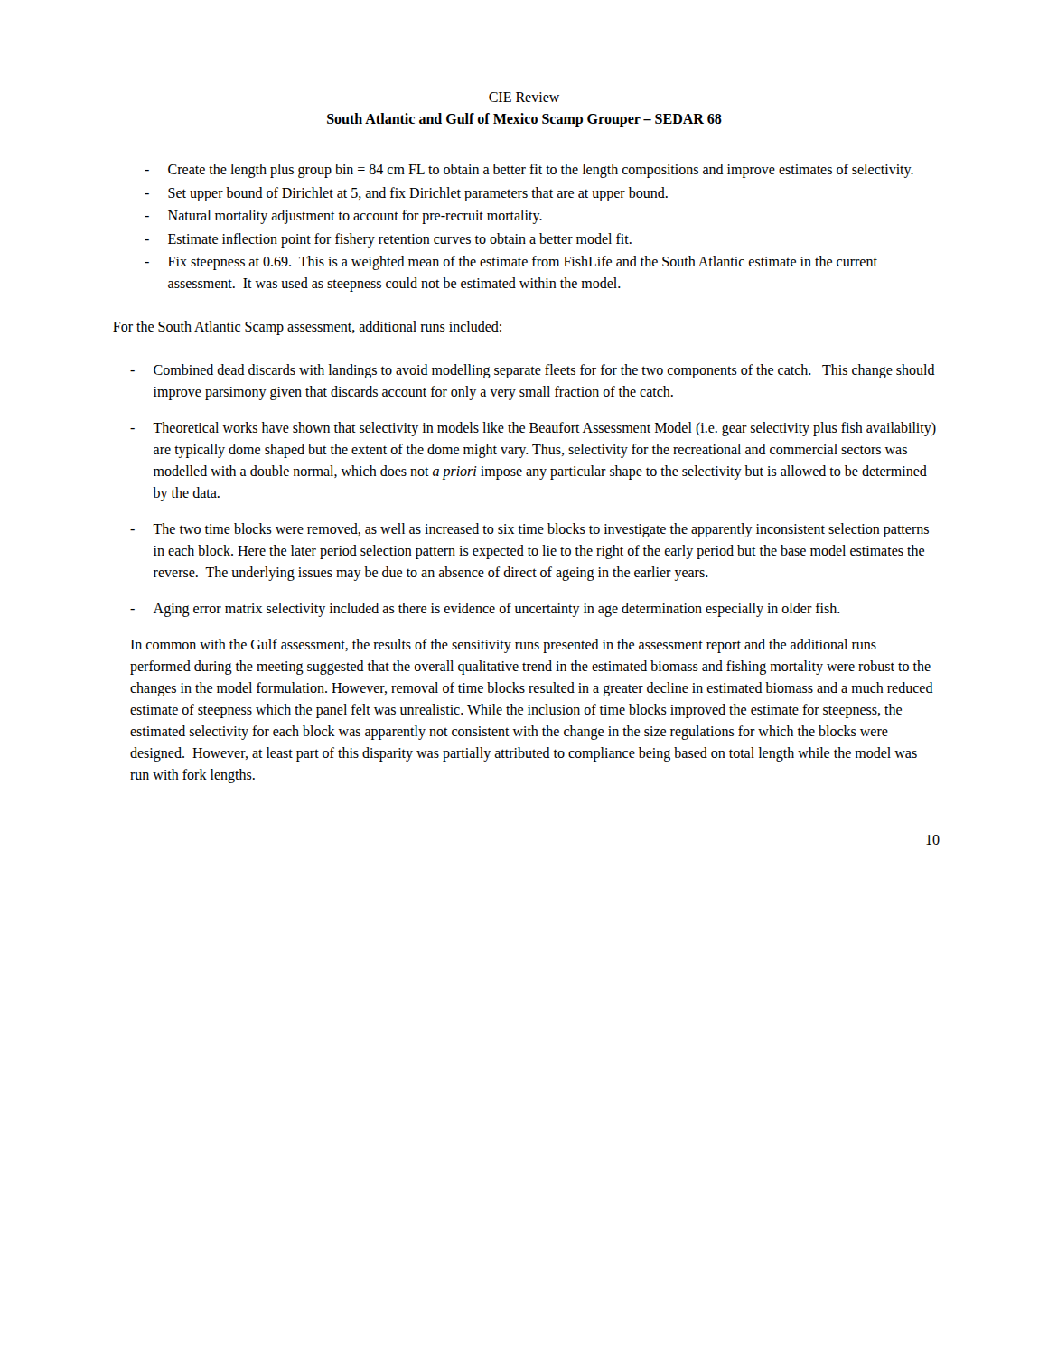CIE Review
South Atlantic and Gulf of Mexico Scamp Grouper – SEDAR 68
Create the length plus group bin = 84 cm FL to obtain a better fit to the length compositions and improve estimates of selectivity.
Set upper bound of Dirichlet at 5, and fix Dirichlet parameters that are at upper bound.
Natural mortality adjustment to account for pre-recruit mortality.
Estimate inflection point for fishery retention curves to obtain a better model fit.
Fix steepness at 0.69. This is a weighted mean of the estimate from FishLife and the South Atlantic estimate in the current assessment. It was used as steepness could not be estimated within the model.
For the South Atlantic Scamp assessment, additional runs included:
Combined dead discards with landings to avoid modelling separate fleets for for the two components of the catch. This change should improve parsimony given that discards account for only a very small fraction of the catch.
Theoretical works have shown that selectivity in models like the Beaufort Assessment Model (i.e. gear selectivity plus fish availability) are typically dome shaped but the extent of the dome might vary. Thus, selectivity for the recreational and commercial sectors was modelled with a double normal, which does not a priori impose any particular shape to the selectivity but is allowed to be determined by the data.
The two time blocks were removed, as well as increased to six time blocks to investigate the apparently inconsistent selection patterns in each block. Here the later period selection pattern is expected to lie to the right of the early period but the base model estimates the reverse. The underlying issues may be due to an absence of direct of ageing in the earlier years.
Aging error matrix selectivity included as there is evidence of uncertainty in age determination especially in older fish.
In common with the Gulf assessment, the results of the sensitivity runs presented in the assessment report and the additional runs performed during the meeting suggested that the overall qualitative trend in the estimated biomass and fishing mortality were robust to the changes in the model formulation. However, removal of time blocks resulted in a greater decline in estimated biomass and a much reduced estimate of steepness which the panel felt was unrealistic. While the inclusion of time blocks improved the estimate for steepness, the estimated selectivity for each block was apparently not consistent with the change in the size regulations for which the blocks were designed. However, at least part of this disparity was partially attributed to compliance being based on total length while the model was run with fork lengths.
10